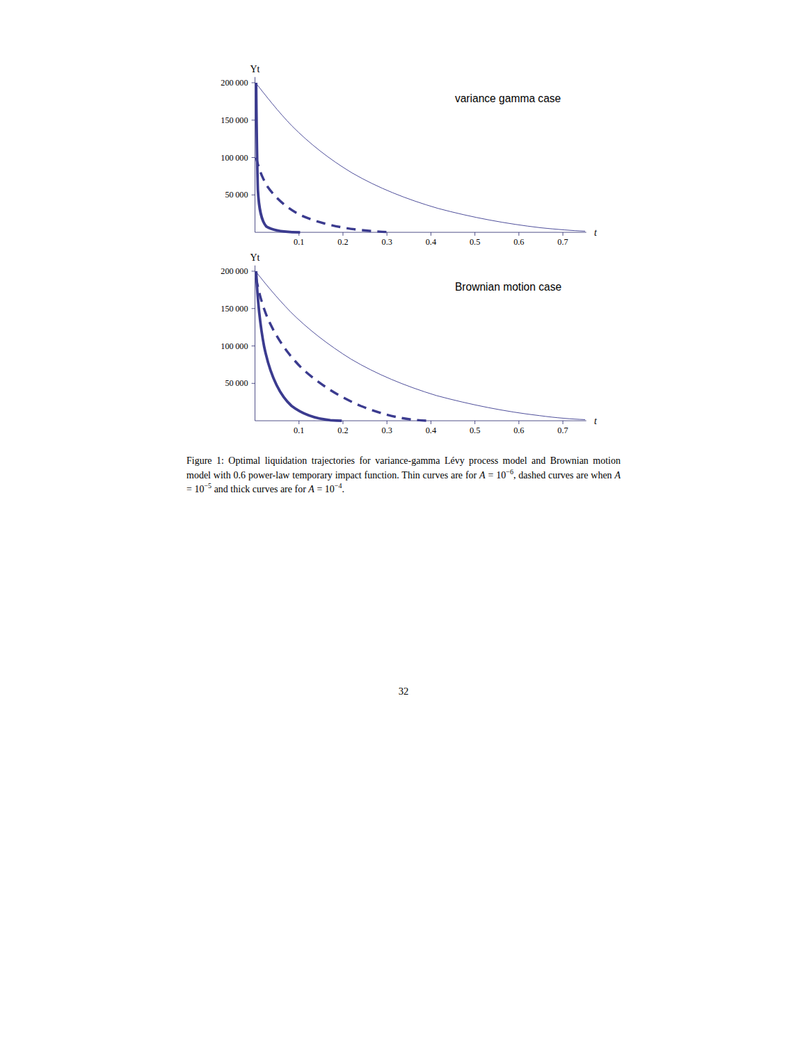200 000 150 000 100 000 50 000 Yt 0.1 0.2 0.3 0.4 0.5 0.6 0.7 t variance gamma case
200 000 150 000 100 000 50 000 Yt 0.1 0.2 0.3 0.4 0.5 0.6 0.7 t Brownian motion case
Figure 1: Optimal liquidation trajectories for variance-gamma Lévy process model and Brownian motion model with 0.6 power-law temporary impact function. Thin curves are for A = 10−6, dashed curves are when A = 10−5 and thick curves are for A = 10−4.
32